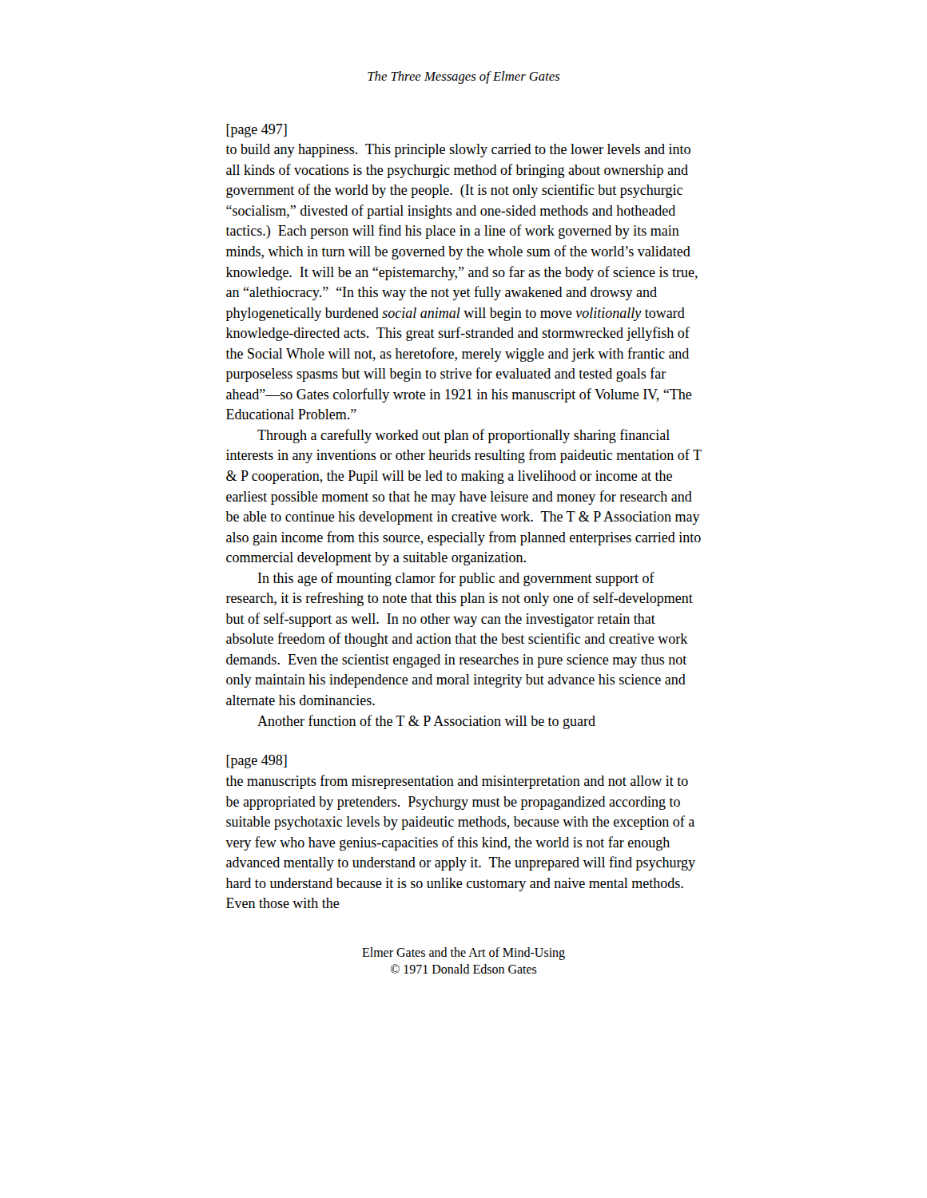The Three Messages of Elmer Gates
[page 497]
to build any happiness. This principle slowly carried to the lower levels and into all kinds of vocations is the psychurgic method of bringing about ownership and government of the world by the people. (It is not only scientific but psychurgic “socialism,” divested of partial insights and one-sided methods and hotheaded tactics.) Each person will find his place in a line of work governed by its main minds, which in turn will be governed by the whole sum of the world’s validated knowledge. It will be an “epistemarchy,” and so far as the body of science is true, an “alethiocracy.” “In this way the not yet fully awakened and drowsy and phylogenetically burdened social animal will begin to move volitionally toward knowledge-directed acts. This great surf-stranded and stormwrecked jellyfish of the Social Whole will not, as heretofore, merely wiggle and jerk with frantic and purposeless spasms but will begin to strive for evaluated and tested goals far ahead”—so Gates colorfully wrote in 1921 in his manuscript of Volume IV, “The Educational Problem.”
Through a carefully worked out plan of proportionally sharing financial interests in any inventions or other heurids resulting from paideutic mentation of T & P cooperation, the Pupil will be led to making a livelihood or income at the earliest possible moment so that he may have leisure and money for research and be able to continue his development in creative work. The T & P Association may also gain income from this source, especially from planned enterprises carried into commercial development by a suitable organization.
In this age of mounting clamor for public and government support of research, it is refreshing to note that this plan is not only one of self-development but of self-support as well. In no other way can the investigator retain that absolute freedom of thought and action that the best scientific and creative work demands. Even the scientist engaged in researches in pure science may thus not only maintain his independence and moral integrity but advance his science and alternate his dominancies.
Another function of the T & P Association will be to guard
[page 498]
the manuscripts from misrepresentation and misinterpretation and not allow it to be appropriated by pretenders. Psychurgy must be propagandized according to suitable psychotaxic levels by paideutic methods, because with the exception of a very few who have genius-capacities of this kind, the world is not far enough advanced mentally to understand or apply it. The unprepared will find psychurgy hard to understand because it is so unlike customary and naive mental methods. Even those with the
Elmer Gates and the Art of Mind-Using
© 1971 Donald Edson Gates